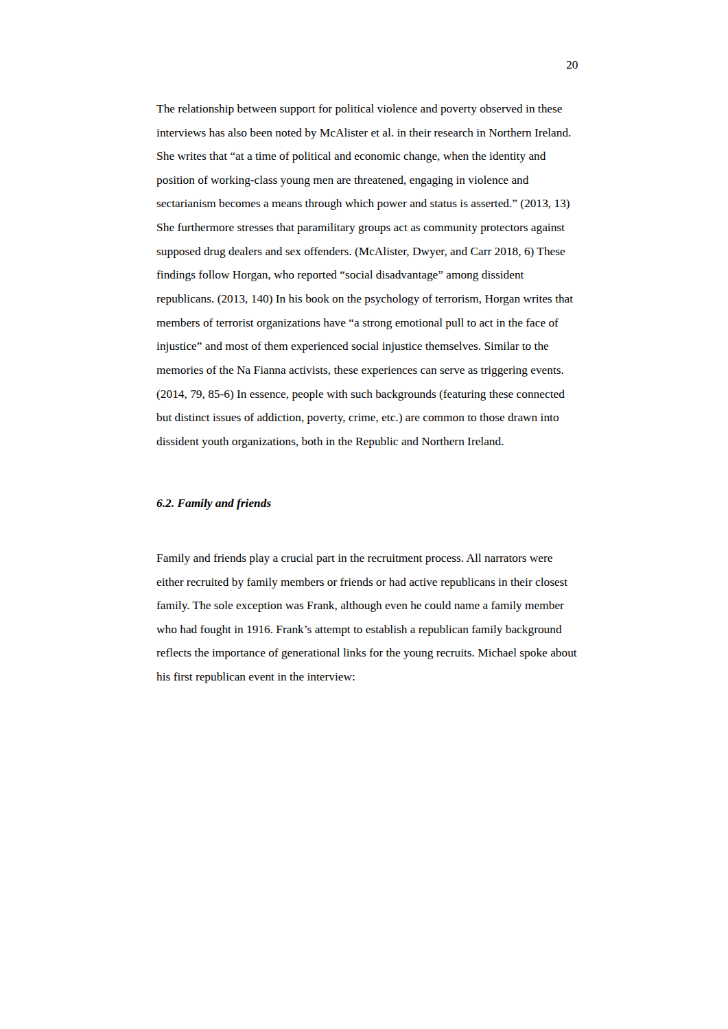20
The relationship between support for political violence and poverty observed in these interviews has also been noted by McAlister et al. in their research in Northern Ireland. She writes that “at a time of political and economic change, when the identity and position of working-class young men are threatened, engaging in violence and sectarianism becomes a means through which power and status is asserted.” (2013, 13) She furthermore stresses that paramilitary groups act as community protectors against supposed drug dealers and sex offenders. (McAlister, Dwyer, and Carr 2018, 6) These findings follow Horgan, who reported “social disadvantage” among dissident republicans. (2013, 140) In his book on the psychology of terrorism, Horgan writes that members of terrorist organizations have “a strong emotional pull to act in the face of injustice” and most of them experienced social injustice themselves. Similar to the memories of the Na Fianna activists, these experiences can serve as triggering events. (2014, 79, 85-6) In essence, people with such backgrounds (featuring these connected but distinct issues of addiction, poverty, crime, etc.) are common to those drawn into dissident youth organizations, both in the Republic and Northern Ireland.
6.2. Family and friends
Family and friends play a crucial part in the recruitment process. All narrators were either recruited by family members or friends or had active republicans in their closest family. The sole exception was Frank, although even he could name a family member who had fought in 1916. Frank’s attempt to establish a republican family background reflects the importance of generational links for the young recruits. Michael spoke about his first republican event in the interview: